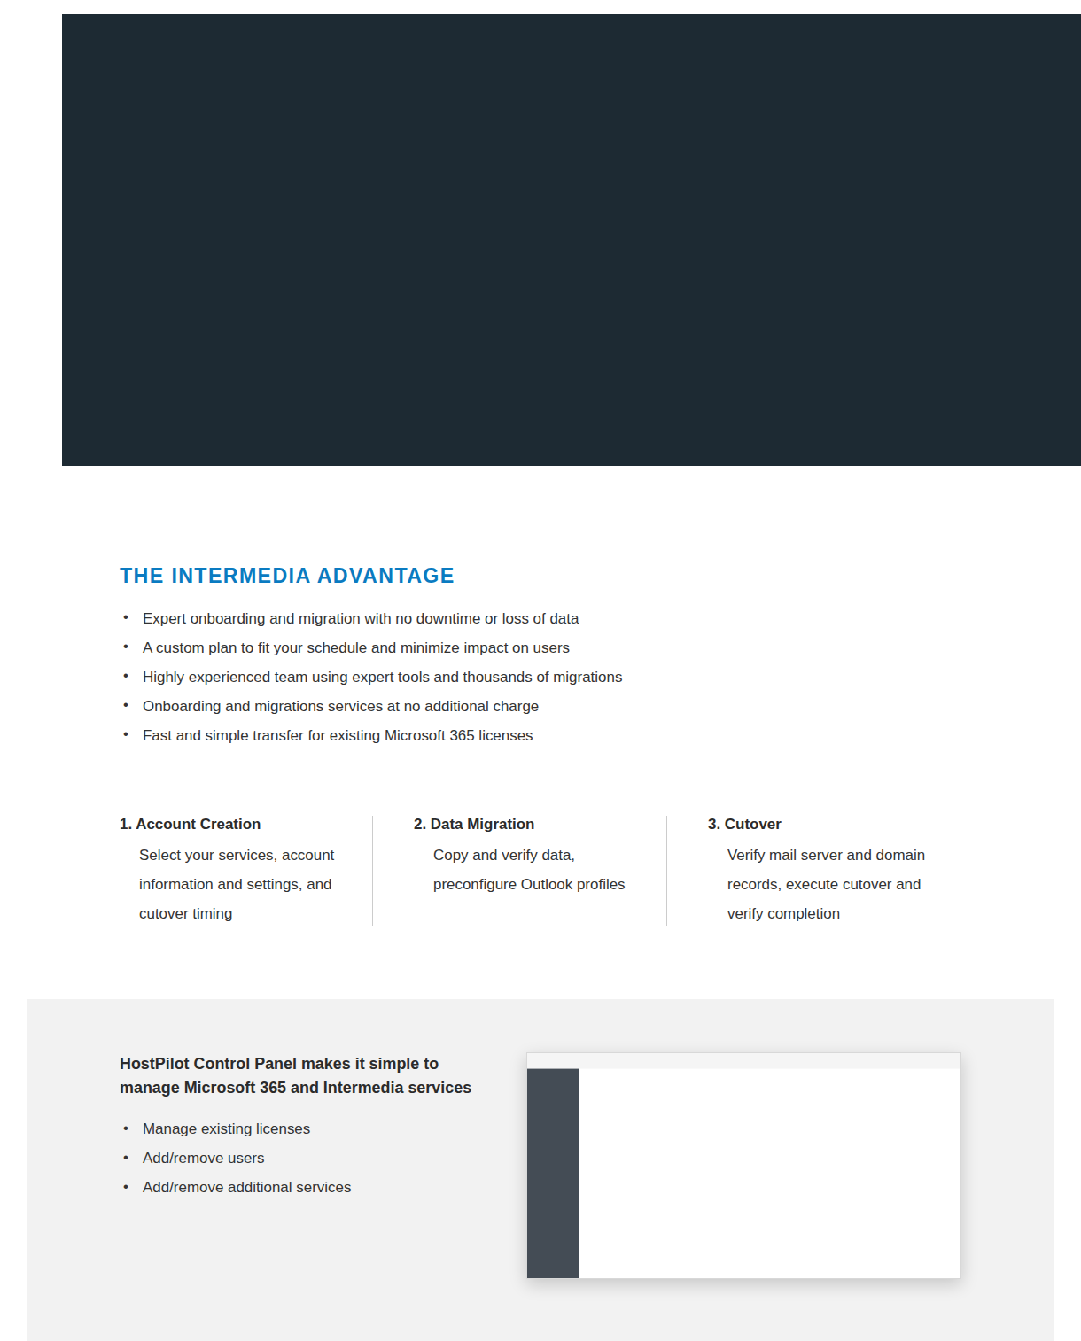The Intermedia Advantage
Expert onboarding and migration with no downtime or loss of data
A custom plan to fit your schedule and minimize impact on users
Highly experienced team using expert tools and thousands of migrations
Onboarding and migrations services at no additional charge
Fast and simple transfer for existing Microsoft 365 licenses
1. Account Creation
Select your services, account information and settings, and cutover timing
2. Data Migration
Copy and verify data, preconfigure Outlook profiles
3. Cutover
Verify mail server and domain records, execute cutover and verify completion
HostPilot Control Panel makes it simple to manage Microsoft 365 and Intermedia services
Manage existing licenses
Add/remove users
Add/remove additional services